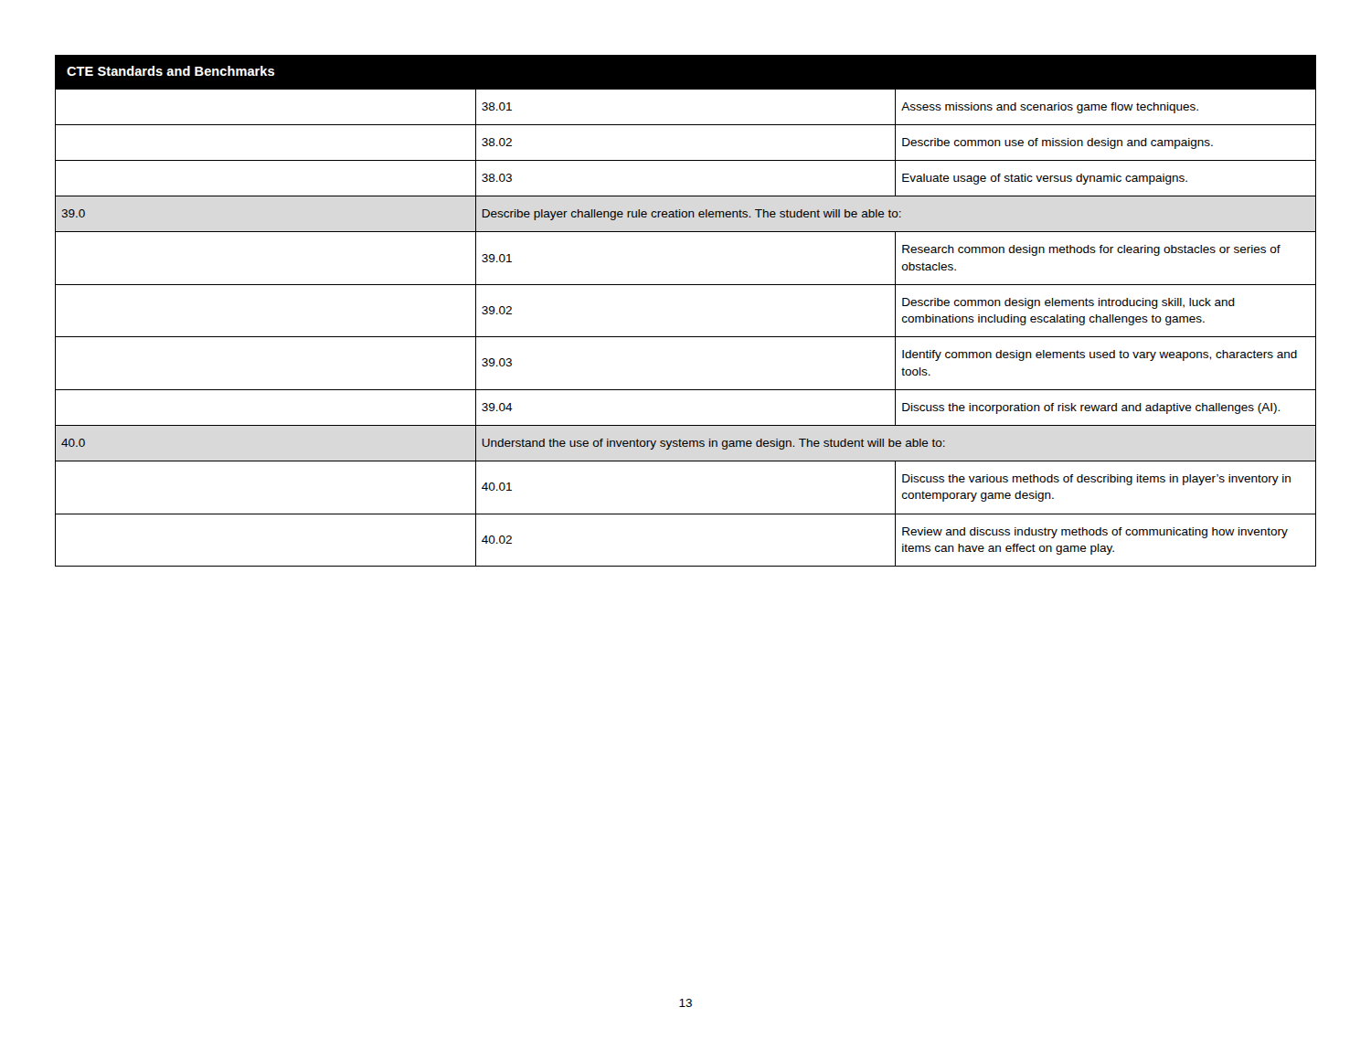| CTE Standards and Benchmarks |
| --- |
| | 38.01 | Assess missions and scenarios game flow techniques. |
| | 38.02 | Describe common use of mission design and campaigns. |
| | 38.03 | Evaluate usage of static versus dynamic campaigns. |
| 39.0 | Describe player challenge rule creation elements. The student will be able to: |
| | 39.01 | Research common design methods for clearing obstacles or series of obstacles. |
| | 39.02 | Describe common design elements introducing skill, luck and combinations including escalating challenges to games. |
| | 39.03 | Identify common design elements used to vary weapons, characters and tools. |
| | 39.04 | Discuss the incorporation of risk reward and adaptive challenges (AI). |
| 40.0 | Understand the use of inventory systems in game design. The student will be able to: |
| | 40.01 | Discuss the various methods of describing items in player’s inventory in contemporary game design. |
| | 40.02 | Review and discuss industry methods of communicating how inventory items can have an effect on game play. |
13